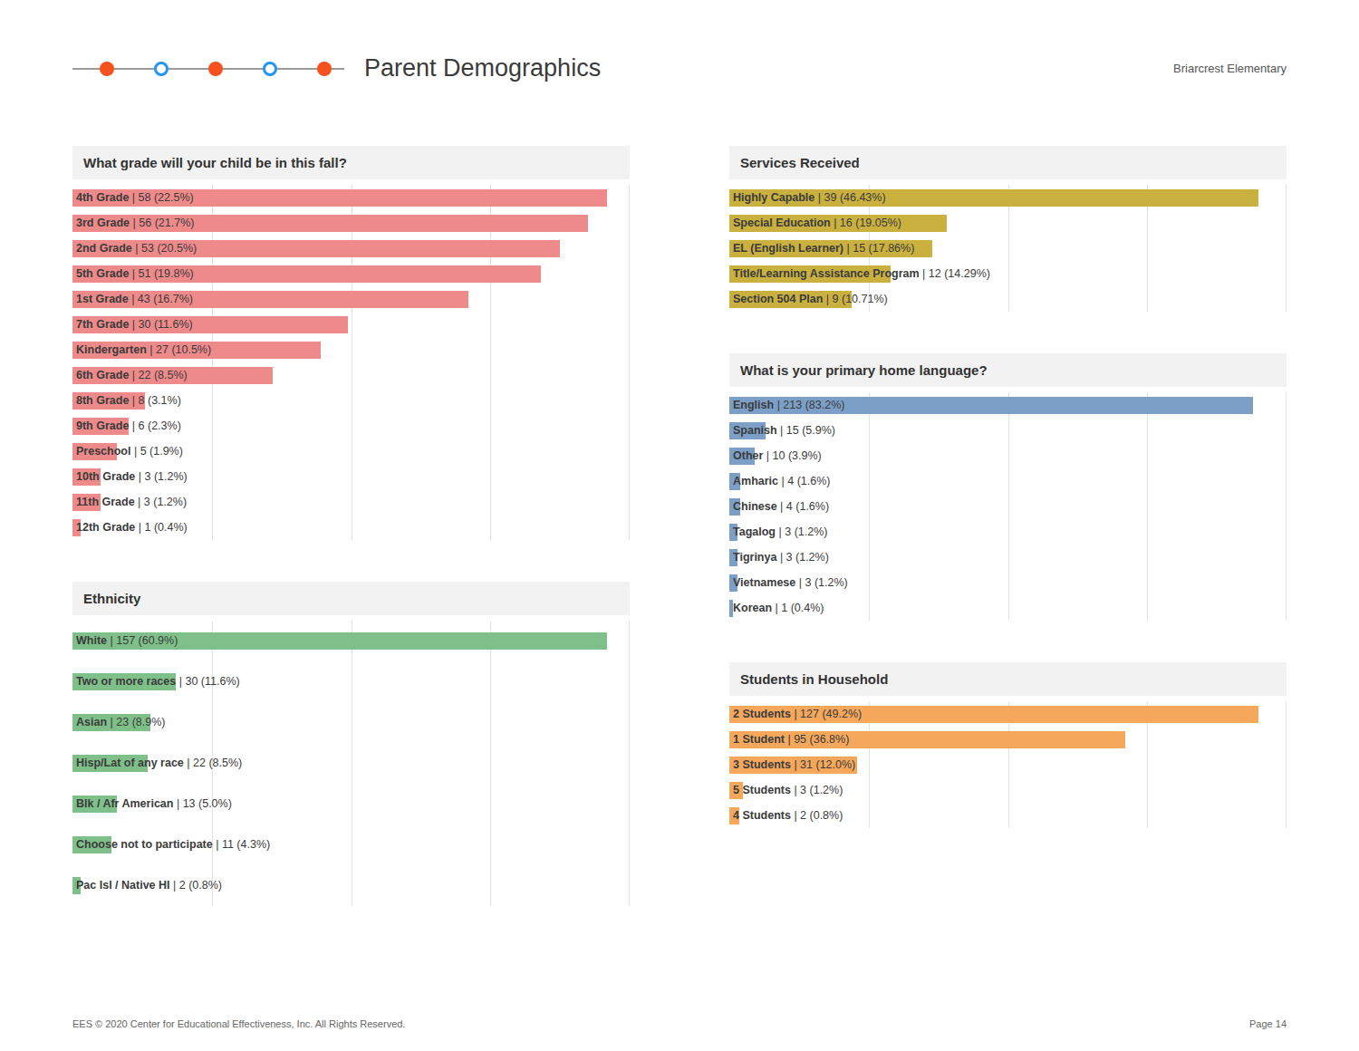Parent Demographics
Briarcrest Elementary
What grade will your child be in this fall?
4th Grade | 58 (22.5%)
3rd Grade | 56 (21.7%)
2nd Grade | 53 (20.5%)
5th Grade | 51 (19.8%)
1st Grade | 43 (16.7%)
7th Grade | 30 (11.6%)
Kindergarten | 27 (10.5%)
6th Grade | 22 (8.5%)
8th Grade | 8 (3.1%)
9th Grade | 6 (2.3%)
Preschool | 5 (1.9%)
10th Grade | 3 (1.2%)
11th Grade | 3 (1.2%)
12th Grade | 1 (0.4%)
Ethnicity
White | 157 (60.9%)
Two or more races | 30 (11.6%)
Asian | 23 (8.9%)
Hisp/Lat of any race | 22 (8.5%)
Blk / Afr American | 13 (5.0%)
Choose not to participate | 11 (4.3%)
Pac Isl / Native HI | 2 (0.8%)
Services Received
Highly Capable | 39 (46.43%)
Special Education | 16 (19.05%)
EL (English Learner) | 15 (17.86%)
Title/Learning Assistance Program | 12 (14.29%)
Section 504 Plan | 9 (10.71%)
What is your primary home language?
English | 213 (83.2%)
Spanish | 15 (5.9%)
Other | 10 (3.9%)
Amharic | 4 (1.6%)
Chinese | 4 (1.6%)
Tagalog | 3 (1.2%)
Tigrinya | 3 (1.2%)
Vietnamese | 3 (1.2%)
Korean | 1 (0.4%)
Students in Household
2 Students | 127 (49.2%)
1 Student | 95 (36.8%)
3 Students | 31 (12.0%)
5 Students | 3 (1.2%)
4 Students | 2 (0.8%)
EES © 2020 Center for Educational Effectiveness, Inc. All Rights Reserved.
Page 14